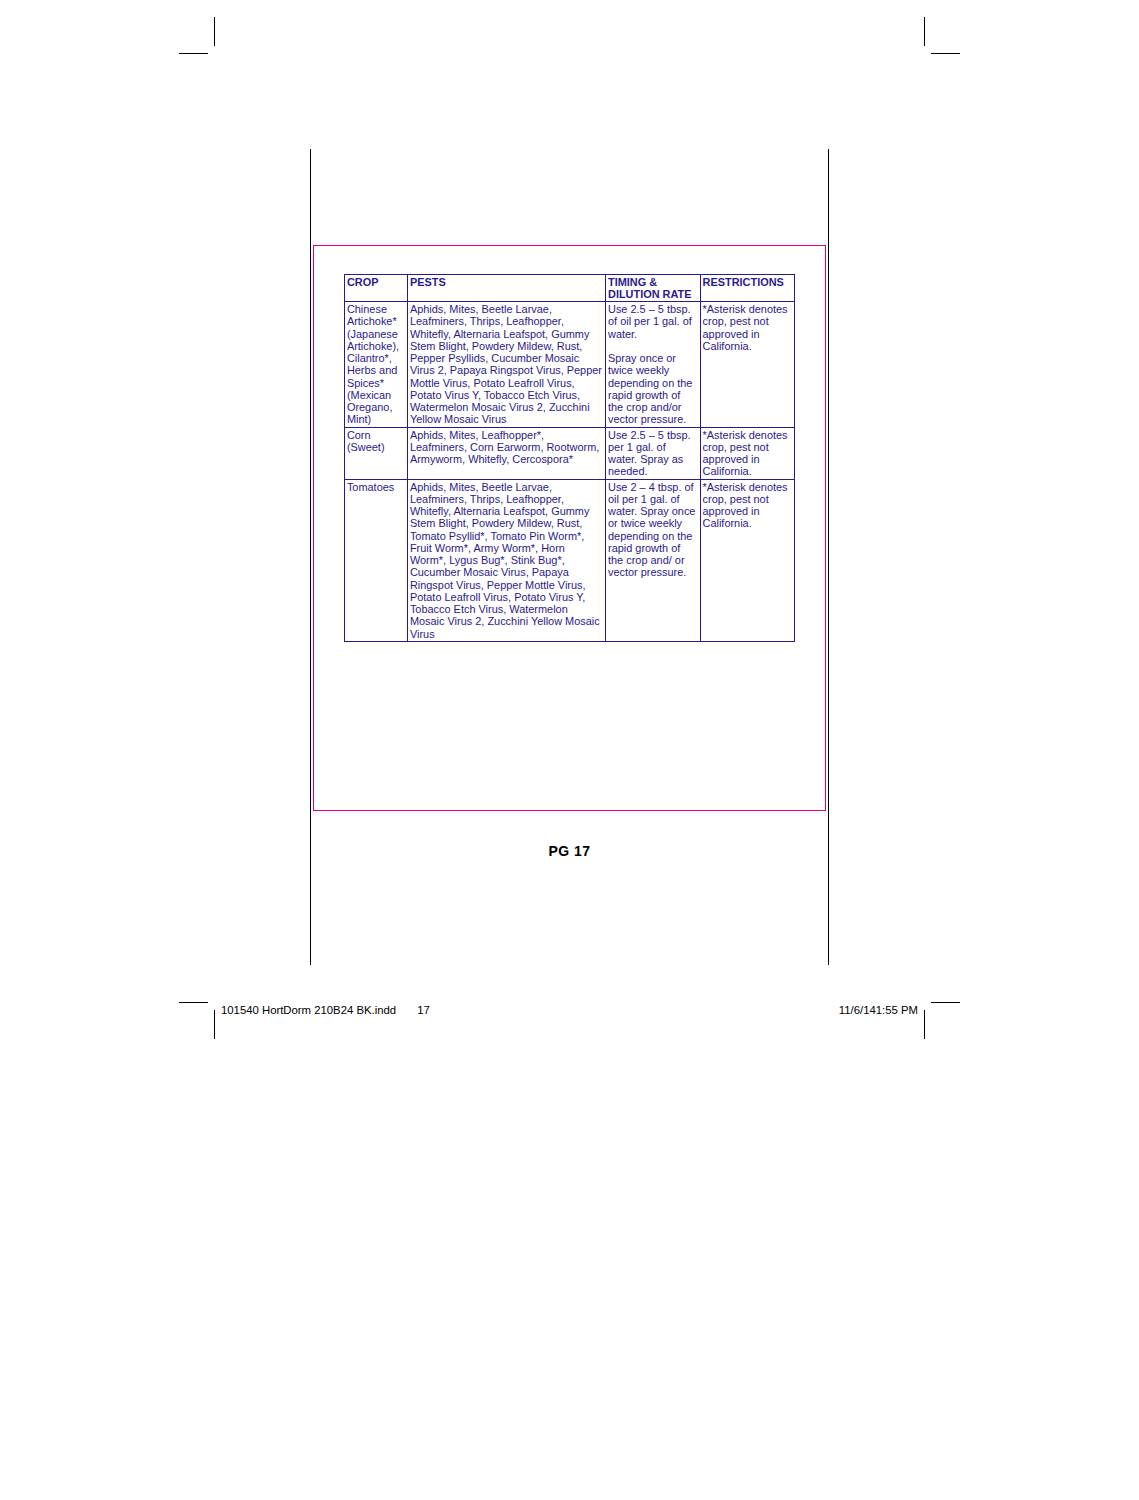| CROP | PESTS | TIMING & DILUTION RATE | RESTRICTIONS |
| --- | --- | --- | --- |
| Chinese Artichoke* (Japanese Artichoke), Cilantro*, Herbs and Spices* (Mexican Oregano, Mint) | Aphids, Mites, Beetle Larvae, Leafminers, Thrips, Leafhopper, Whitefly, Alternaria Leafspot, Gummy Stem Blight, Powdery Mildew, Rust, Pepper Psyllids, Cucumber Mosaic Virus 2, Papaya Ringspot Virus, Pepper Mottle Virus, Potato Leafroll Virus, Potato Virus Y, Tobacco Etch Virus, Watermelon Mosaic Virus 2, Zucchini Yellow Mosaic Virus | Use 2.5 – 5 tbsp. of oil per 1 gal. of water. Spray once or twice weekly depending on the rapid growth of the crop and/or vector pressure. | *Asterisk denotes crop, pest not approved in California. |
| Corn (Sweet) | Aphids, Mites, Leafhopper*, Leafminers, Corn Earworm, Rootworm, Armyworm, Whitefly, Cercospora* | Use 2.5 – 5 tbsp. per 1 gal. of water. Spray as needed. | *Asterisk denotes crop, pest not approved in California. |
| Tomatoes | Aphids, Mites, Beetle Larvae, Leafminers, Thrips, Leafhopper, Whitefly, Alternaria Leafspot, Gummy Stem Blight, Powdery Mildew, Rust, Tomato Psyllid*, Tomato Pin Worm*, Fruit Worm*, Army Worm*, Horn Worm*, Lygus Bug*, Stink Bug*, Cucumber Mosaic Virus, Papaya Ringspot Virus, Pepper Mottle Virus, Potato Leafroll Virus, Potato Virus Y, Tobacco Etch Virus, Watermelon Mosaic Virus 2, Zucchini Yellow Mosaic Virus | Use 2 – 4 tbsp. of oil per 1 gal. of water. Spray once or twice weekly depending on the rapid growth of the crop and/ or vector pressure. | *Asterisk denotes crop, pest not approved in California. |
PG 17
101540 HortDorm 210B24 BK.indd 17
11/6/14 1:55 PM